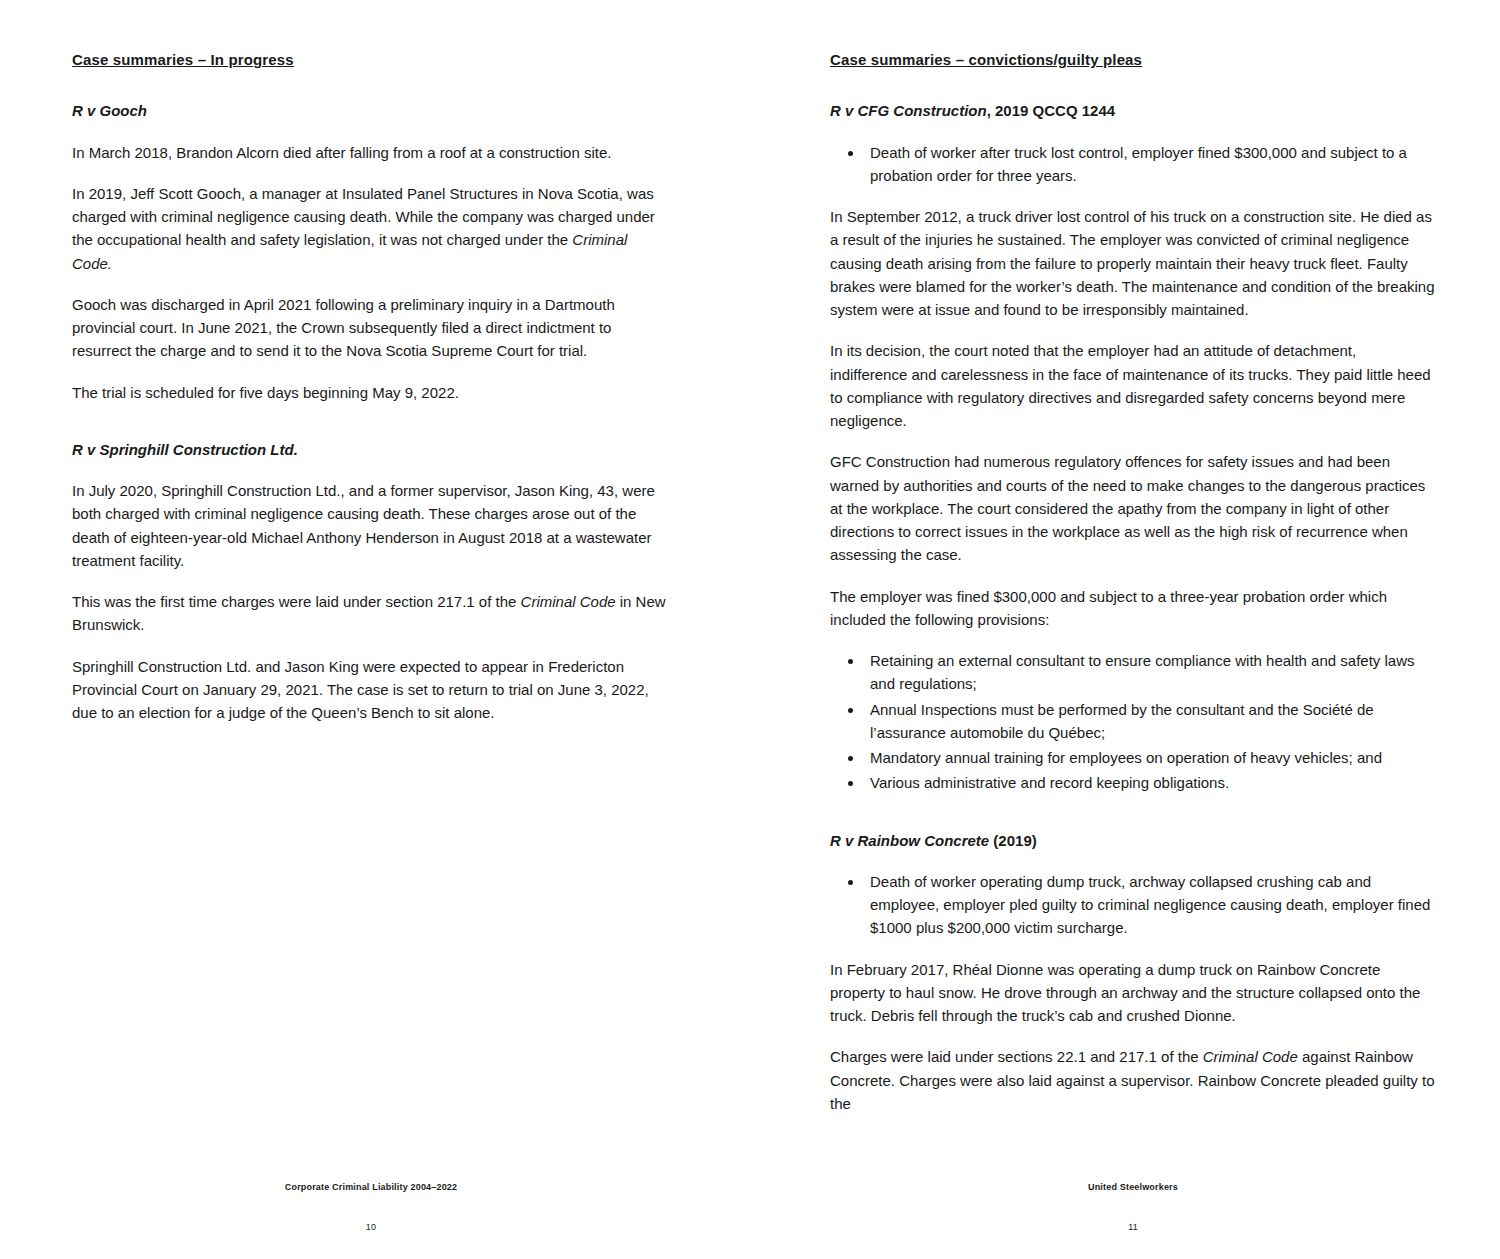Case summaries – In progress
R v Gooch
In March 2018, Brandon Alcorn died after falling from a roof at a construction site.
In 2019, Jeff Scott Gooch, a manager at Insulated Panel Structures in Nova Scotia, was charged with criminal negligence causing death. While the company was charged under the occupational health and safety legislation, it was not charged under the Criminal Code.
Gooch was discharged in April 2021 following a preliminary inquiry in a Dartmouth provincial court. In June 2021, the Crown subsequently filed a direct indictment to resurrect the charge and to send it to the Nova Scotia Supreme Court for trial.
The trial is scheduled for five days beginning May 9, 2022.
R v Springhill Construction Ltd.
In July 2020, Springhill Construction Ltd., and a former supervisor, Jason King, 43, were both charged with criminal negligence causing death. These charges arose out of the death of eighteen-year-old Michael Anthony Henderson in August 2018 at a wastewater treatment facility.
This was the first time charges were laid under section 217.1 of the Criminal Code in New Brunswick.
Springhill Construction Ltd. and Jason King were expected to appear in Fredericton Provincial Court on January 29, 2021. The case is set to return to trial on June 3, 2022, due to an election for a judge of the Queen’s Bench to sit alone.
Corporate Criminal Liability 2004–2022
10
Case summaries – convictions/guilty pleas
R v CFG Construction, 2019 QCCQ 1244
Death of worker after truck lost control, employer fined $300,000 and subject to a probation order for three years.
In September 2012, a truck driver lost control of his truck on a construction site. He died as a result of the injuries he sustained. The employer was convicted of criminal negligence causing death arising from the failure to properly maintain their heavy truck fleet. Faulty brakes were blamed for the worker’s death. The maintenance and condition of the breaking system were at issue and found to be irresponsibly maintained.
In its decision, the court noted that the employer had an attitude of detachment, indifference and carelessness in the face of maintenance of its trucks. They paid little heed to compliance with regulatory directives and disregarded safety concerns beyond mere negligence.
GFC Construction had numerous regulatory offences for safety issues and had been warned by authorities and courts of the need to make changes to the dangerous practices at the workplace. The court considered the apathy from the company in light of other directions to correct issues in the workplace as well as the high risk of recurrence when assessing the case.
The employer was fined $300,000 and subject to a three-year probation order which included the following provisions:
Retaining an external consultant to ensure compliance with health and safety laws and regulations;
Annual Inspections must be performed by the consultant and the Société de l’assurance automobile du Québec;
Mandatory annual training for employees on operation of heavy vehicles; and
Various administrative and record keeping obligations.
R v Rainbow Concrete (2019)
Death of worker operating dump truck, archway collapsed crushing cab and employee, employer pled guilty to criminal negligence causing death, employer fined $1000 plus $200,000 victim surcharge.
In February 2017, Rhéal Dionne was operating a dump truck on Rainbow Concrete property to haul snow. He drove through an archway and the structure collapsed onto the truck. Debris fell through the truck’s cab and crushed Dionne.
Charges were laid under sections 22.1 and 217.1 of the Criminal Code against Rainbow Concrete. Charges were also laid against a supervisor. Rainbow Concrete pleaded guilty to the
United Steelworkers
11